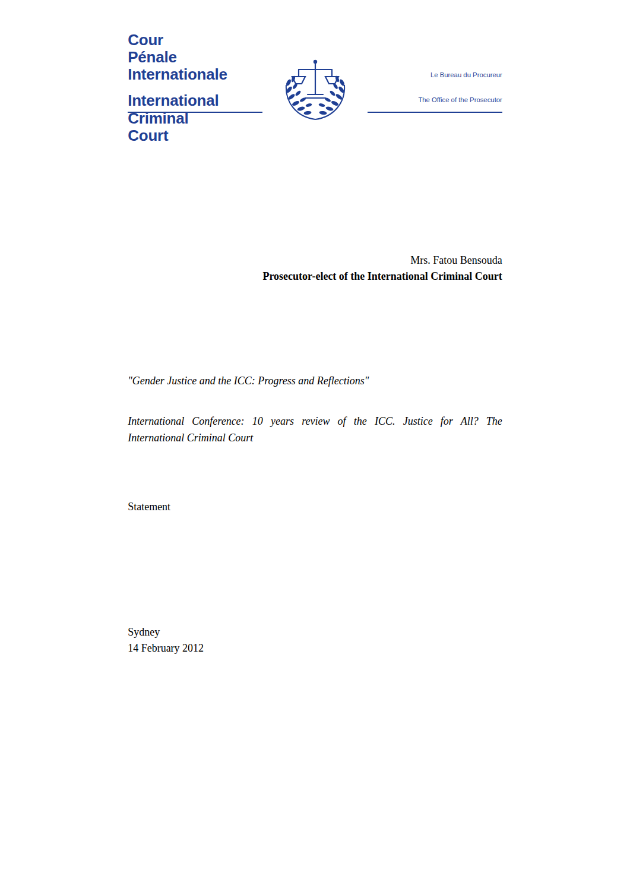Cour
Pénale
Internationale
International
Criminal
Court
Le Bureau du Procureur
The Office of the Prosecutor
Mrs. Fatou Bensouda
Prosecutor-elect of the International Criminal Court
"Gender Justice and the ICC: Progress and Reflections"
International Conference: 10 years review of the ICC. Justice for All? The International Criminal Court
Statement
Sydney
14 February 2012